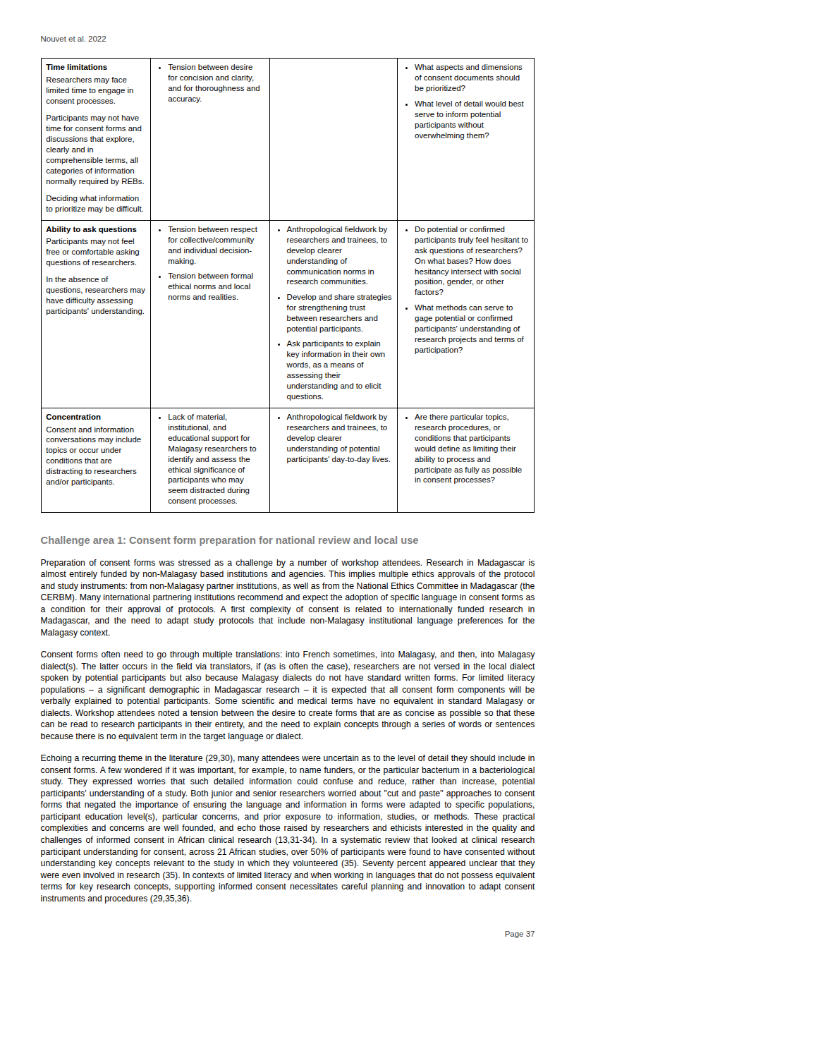Nouvet et al. 2022
| Time limitations Researchers may face limited time to engage in consent processes. Participants may not have time for consent forms and discussions that explore, clearly and in comprehensible terms, all categories of information normally required by REBs. Deciding what information to prioritize may be difficult. | Tension between desire for concision and clarity, and for thoroughness and accuracy. | | What aspects and dimensions of consent documents should be prioritized? What level of detail would best serve to inform potential participants without overwhelming them? |
| Ability to ask questions Participants may not feel free or comfortable asking questions of researchers. In the absence of questions, researchers may have difficulty assessing participants' understanding. | Tension between respect for collective/community and individual decision-making. Tension between formal ethical norms and local norms and realities. | Anthropological fieldwork by researchers and trainees, to develop clearer understanding of communication norms in research communities. Develop and share strategies for strengthening trust between researchers and potential participants. Ask participants to explain key information in their own words, as a means of assessing their understanding and to elicit questions. | Do potential or confirmed participants truly feel hesitant to ask questions of researchers? On what bases? How does hesitancy intersect with social position, gender, or other factors? What methods can serve to gage potential or confirmed participants' understanding of research projects and terms of participation? |
| Concentration Consent and information conversations may include topics or occur under conditions that are distracting to researchers and/or participants. | Lack of material, institutional, and educational support for Malagasy researchers to identify and assess the ethical significance of participants who may seem distracted during consent processes. | Anthropological fieldwork by researchers and trainees, to develop clearer understanding of potential participants' day-to-day lives. | Are there particular topics, research procedures, or conditions that participants would define as limiting their ability to process and participate as fully as possible in consent processes? |
Challenge area 1: Consent form preparation for national review and local use
Preparation of consent forms was stressed as a challenge by a number of workshop attendees. Research in Madagascar is almost entirely funded by non-Malagasy based institutions and agencies. This implies multiple ethics approvals of the protocol and study instruments: from non-Malagasy partner institutions, as well as from the National Ethics Committee in Madagascar (the CERBM). Many international partnering institutions recommend and expect the adoption of specific language in consent forms as a condition for their approval of protocols. A first complexity of consent is related to internationally funded research in Madagascar, and the need to adapt study protocols that include non-Malagasy institutional language preferences for the Malagasy context.
Consent forms often need to go through multiple translations: into French sometimes, into Malagasy, and then, into Malagasy dialect(s). The latter occurs in the field via translators, if (as is often the case), researchers are not versed in the local dialect spoken by potential participants but also because Malagasy dialects do not have standard written forms. For limited literacy populations – a significant demographic in Madagascar research – it is expected that all consent form components will be verbally explained to potential participants. Some scientific and medical terms have no equivalent in standard Malagasy or dialects. Workshop attendees noted a tension between the desire to create forms that are as concise as possible so that these can be read to research participants in their entirety, and the need to explain concepts through a series of words or sentences because there is no equivalent term in the target language or dialect.
Echoing a recurring theme in the literature (29,30), many attendees were uncertain as to the level of detail they should include in consent forms. A few wondered if it was important, for example, to name funders, or the particular bacterium in a bacteriological study. They expressed worries that such detailed information could confuse and reduce, rather than increase, potential participants' understanding of a study. Both junior and senior researchers worried about "cut and paste" approaches to consent forms that negated the importance of ensuring the language and information in forms were adapted to specific populations, participant education level(s), particular concerns, and prior exposure to information, studies, or methods. These practical complexities and concerns are well founded, and echo those raised by researchers and ethicists interested in the quality and challenges of informed consent in African clinical research (13,31-34). In a systematic review that looked at clinical research participant understanding for consent, across 21 African studies, over 50% of participants were found to have consented without understanding key concepts relevant to the study in which they volunteered (35). Seventy percent appeared unclear that they were even involved in research (35). In contexts of limited literacy and when working in languages that do not possess equivalent terms for key research concepts, supporting informed consent necessitates careful planning and innovation to adapt consent instruments and procedures (29,35,36).
Page 37